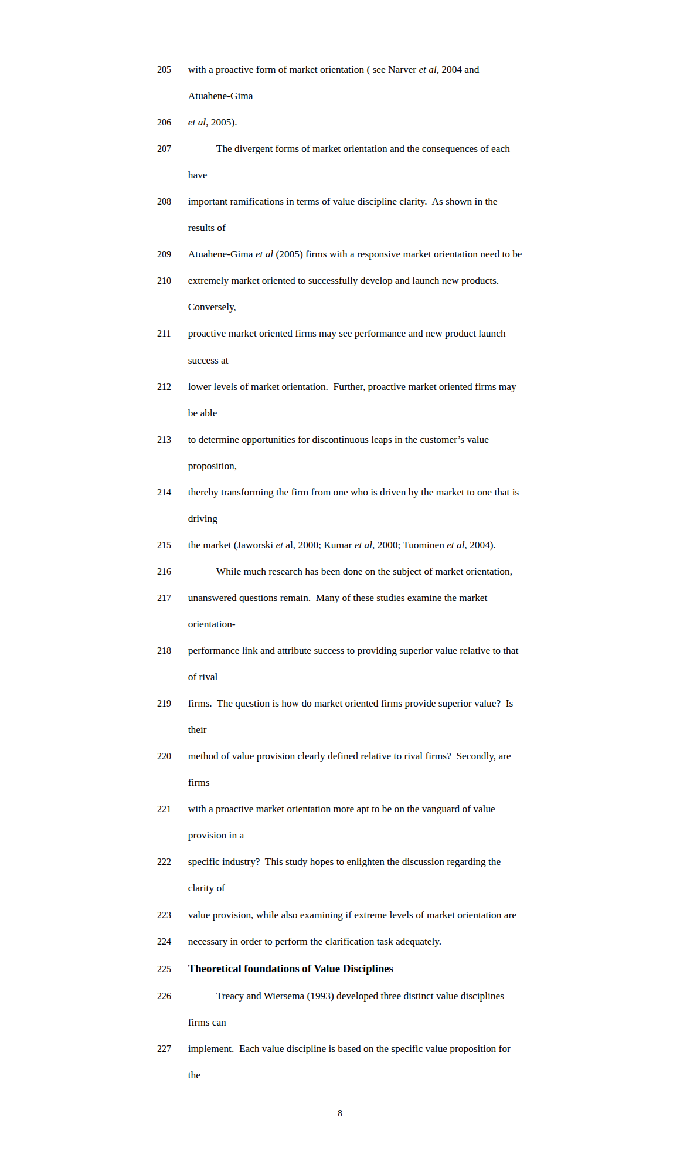205 with a proactive form of market orientation ( see Narver et al, 2004 and Atuahene-Gima
206 et al, 2005).
207 The divergent forms of market orientation and the consequences of each have
208 important ramifications in terms of value discipline clarity. As shown in the results of
209 Atuahene-Gima et al (2005) firms with a responsive market orientation need to be
210 extremely market oriented to successfully develop and launch new products. Conversely,
211 proactive market oriented firms may see performance and new product launch success at
212 lower levels of market orientation. Further, proactive market oriented firms may be able
213 to determine opportunities for discontinuous leaps in the customer’s value proposition,
214 thereby transforming the firm from one who is driven by the market to one that is driving
215 the market (Jaworski et al, 2000; Kumar et al, 2000; Tuominen et al, 2004).
216 While much research has been done on the subject of market orientation,
217 unanswered questions remain. Many of these studies examine the market orientation-
218 performance link and attribute success to providing superior value relative to that of rival
219 firms. The question is how do market oriented firms provide superior value? Is their
220 method of value provision clearly defined relative to rival firms? Secondly, are firms
221 with a proactive market orientation more apt to be on the vanguard of value provision in a
222 specific industry? This study hopes to enlighten the discussion regarding the clarity of
223 value provision, while also examining if extreme levels of market orientation are
224 necessary in order to perform the clarification task adequately.
225 Theoretical foundations of Value Disciplines
226 Treacy and Wiersema (1993) developed three distinct value disciplines firms can
227 implement. Each value discipline is based on the specific value proposition for the
8